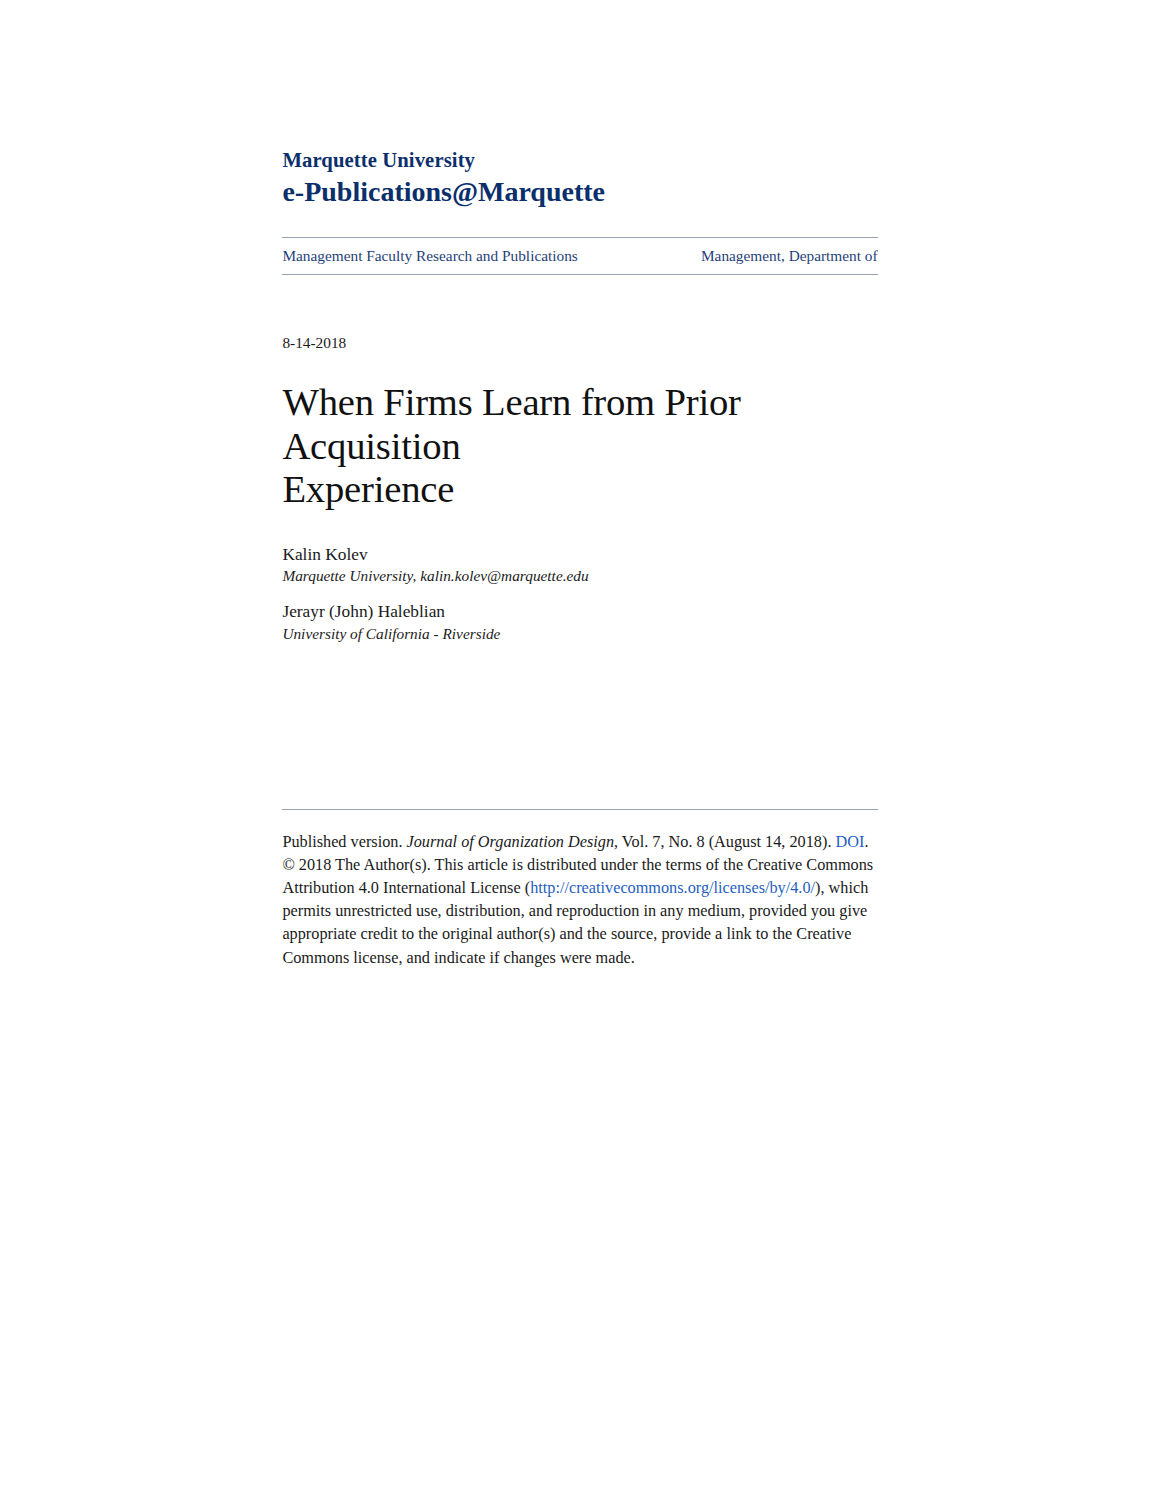Marquette University
e-Publications@Marquette
Management Faculty Research and Publications Management, Department of
8-14-2018
When Firms Learn from Prior Acquisition
Experience
Kalin Kolev Marquette University, kalin.kolev@marquette.edu
Jerayr (John) Haleblian University of California - Riverside
Published version. Journal of Organization Design, Vol. 7, No. 8 (August 14, 2018). DOI. © 2018 The Author(s). This article is distributed under the terms of the Creative Commons Attribution 4.0 International License (http://creativecommons.org/licenses/by/4.0/), which permits unrestricted use, distribution, and reproduction in any medium, provided you give appropriate credit to the original author(s) and the source, provide a link to the Creative Commons license, and indicate if changes were made.